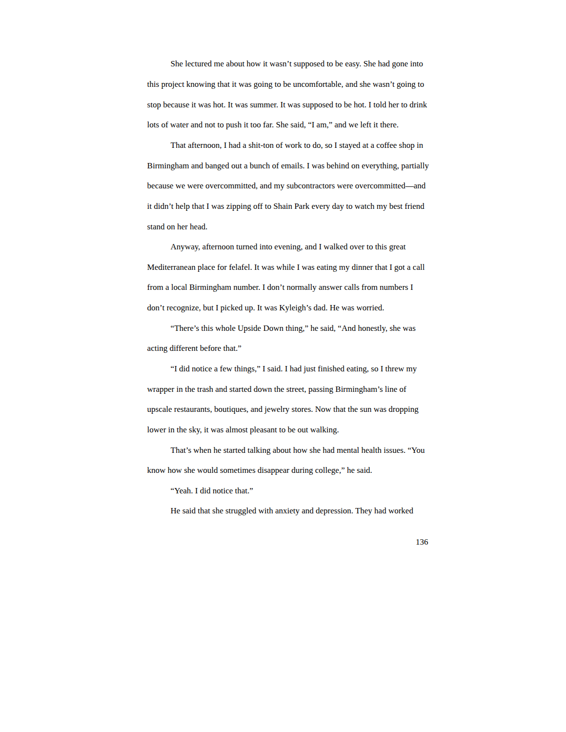She lectured me about how it wasn’t supposed to be easy. She had gone into this project knowing that it was going to be uncomfortable, and she wasn’t going to stop because it was hot. It was summer. It was supposed to be hot. I told her to drink lots of water and not to push it too far. She said, “I am,” and we left it there.
That afternoon, I had a shit-ton of work to do, so I stayed at a coffee shop in Birmingham and banged out a bunch of emails. I was behind on everything, partially because we were overcommitted, and my subcontractors were overcommitted—and it didn’t help that I was zipping off to Shain Park every day to watch my best friend stand on her head.
Anyway, afternoon turned into evening, and I walked over to this great Mediterranean place for felafel. It was while I was eating my dinner that I got a call from a local Birmingham number. I don’t normally answer calls from numbers I don’t recognize, but I picked up. It was Kyleigh’s dad. He was worried.
“There’s this whole Upside Down thing,” he said, “And honestly, she was acting different before that.”
“I did notice a few things,” I said. I had just finished eating, so I threw my wrapper in the trash and started down the street, passing Birmingham’s line of upscale restaurants, boutiques, and jewelry stores. Now that the sun was dropping lower in the sky, it was almost pleasant to be out walking.
That’s when he started talking about how she had mental health issues. “You know how she would sometimes disappear during college,” he said.
“Yeah. I did notice that.”
He said that she struggled with anxiety and depression. They had worked
136